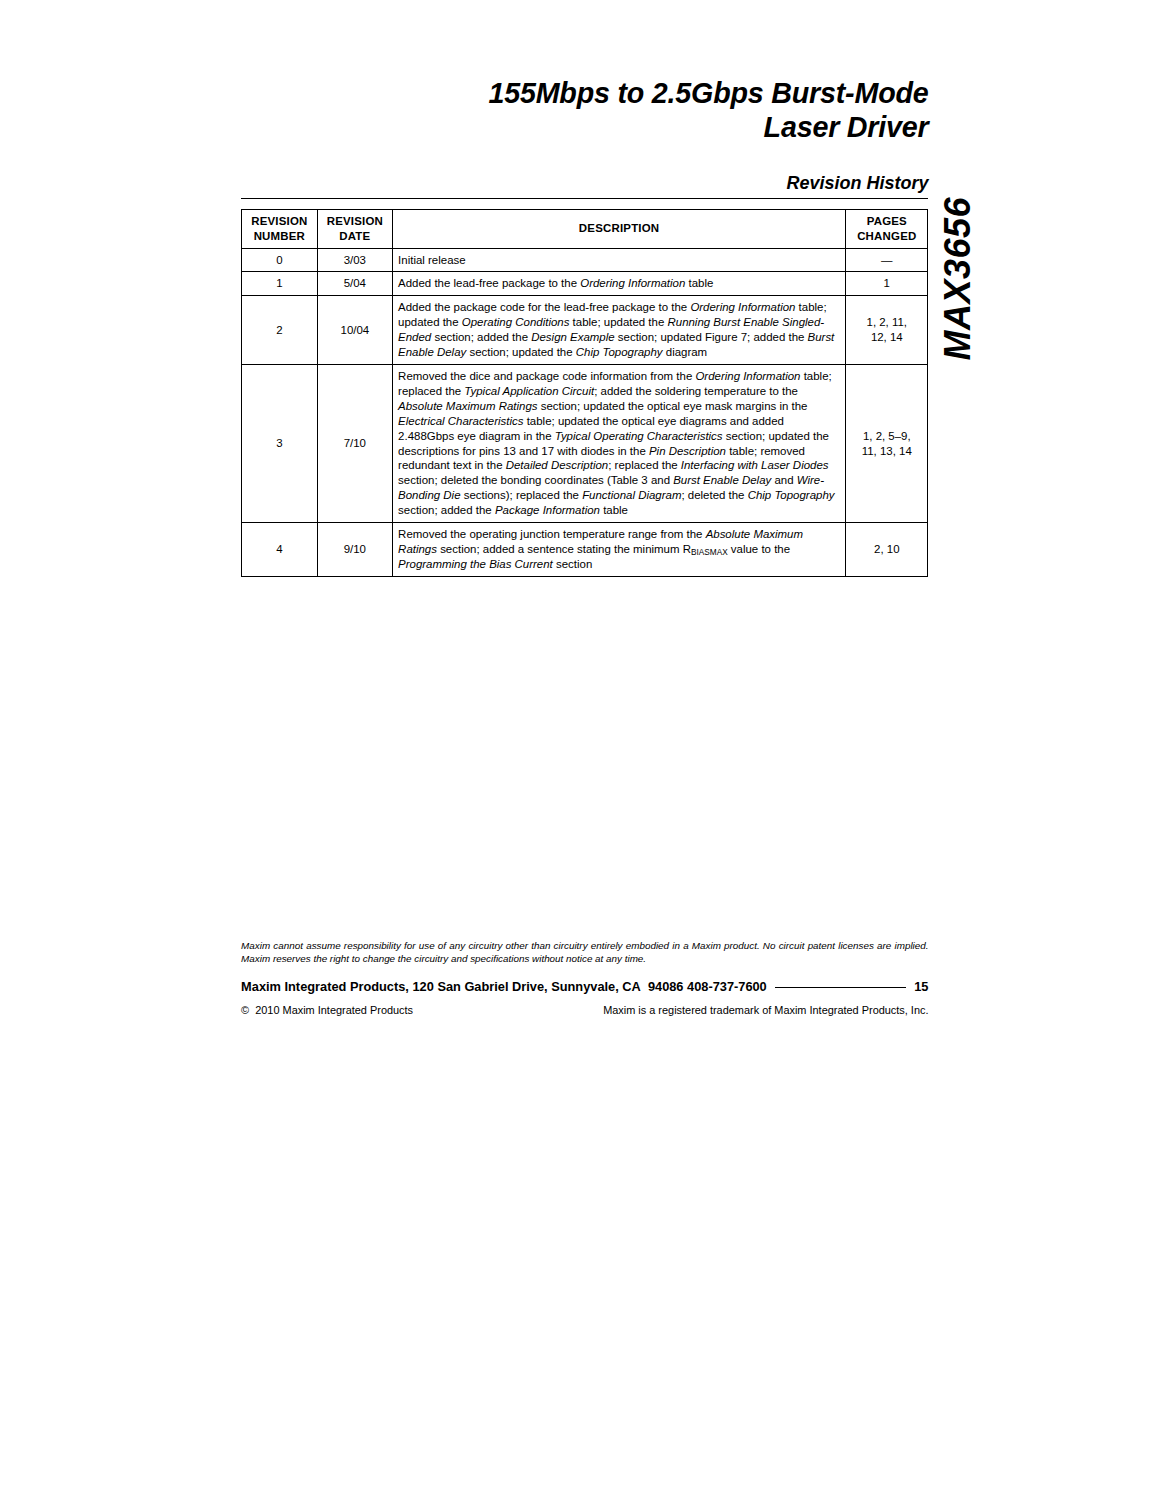MAX3656
155Mbps to 2.5Gbps Burst-Mode
Laser Driver
Revision History
| REVISION NUMBER | REVISION DATE | DESCRIPTION | PAGES CHANGED |
| --- | --- | --- | --- |
| 0 | 3/03 | Initial release | — |
| 1 | 5/04 | Added the lead-free package to the Ordering Information table | 1 |
| 2 | 10/04 | Added the package code for the lead-free package to the Ordering Information table; updated the Operating Conditions table; updated the Running Burst Enable Singled-Ended section; added the Design Example section; updated Figure 7; added the Burst Enable Delay section; updated the Chip Topography diagram | 1, 2, 11, 12, 14 |
| 3 | 7/10 | Removed the dice and package code information from the Ordering Information table; replaced the Typical Application Circuit ; added the soldering temperature to the Absolute Maximum Ratings section; updated the optical eye mask margins in the Electrical Characteristics table; updated the optical eye diagrams and added 2.488Gbps eye diagram in the Typical Operating Characteristics section; updated the descriptions for pins 13 and 17 with diodes in the Pin Description table; removed redundant text in the Detailed Description ; replaced the Interfacing with Laser Diodes section; deleted the bonding coordinates (Table 3 and Burst Enable Delay and Wire-Bonding Die sections); replaced the Functional Diagram ; deleted the Chip Topography section; added the Package Information table | 1, 2, 5–9, 11, 13, 14 |
| 4 | 9/10 | Removed the operating junction temperature range from the Absolute Maximum Ratings section; added a sentence stating the minimum R BIASMAX value to the Programming the Bias Current section | 2, 10 |
Maxim cannot assume responsibility for use of any circuitry other than circuitry entirely embodied in a Maxim product. No circuit patent licenses are implied. Maxim reserves the right to change the circuitry and specifications without notice at any time.
Maxim Integrated Products, 120 San Gabriel Drive, Sunnyvale, CA 94086 408-737-7600 15
© 2010 Maxim Integrated Products Maxim is a registered trademark of Maxim Integrated Products, Inc.